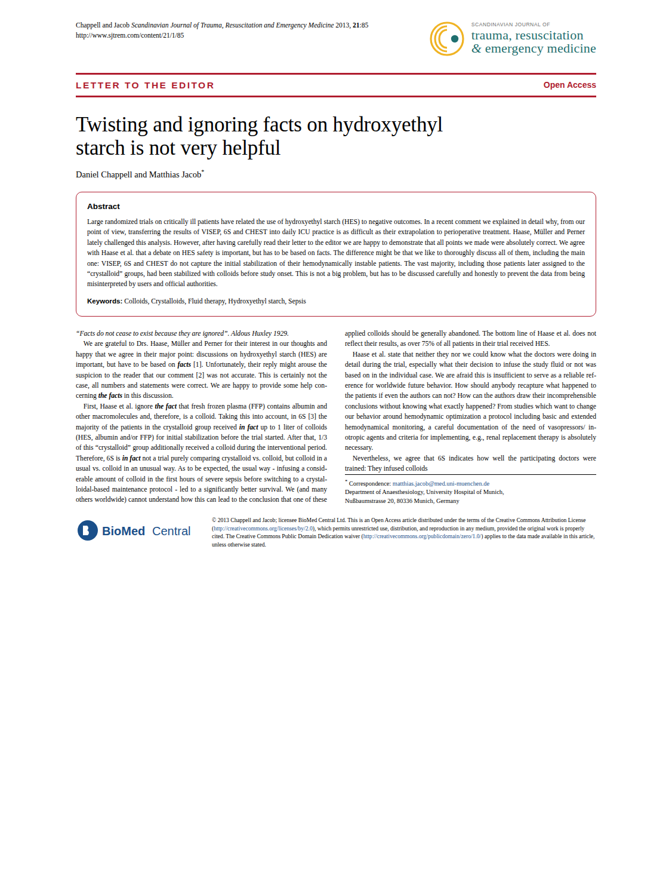Chappell and Jacob Scandinavian Journal of Trauma, Resuscitation and Emergency Medicine 2013, 21:85 http://www.sjtrem.com/content/21/1/85
Scandinavian Journal of
trauma, resuscitation
& emergency medicine
Letter to the Editor
Open Access
Twisting and ignoring facts on hydroxyethyl
starch is not very helpful
Daniel Chappell and Matthias Jacob*
Abstract
Large randomized trials on critically ill patients have related the use of hydroxyethyl starch (HES) to negative outcomes. In a recent comment we explained in detail why, from our point of view, transferring the results of VISEP, 6S and CHEST into daily ICU practice is as difficult as their extrapolation to perioperative treatment. Haase, Müller and Perner lately challenged this analysis. However, after having carefully read their letter to the editor we are happy to demonstrate that all points we made were absolutely correct. We agree with Haase et al. that a debate on HES safety is important, but has to be based on facts. The difference might be that we like to thoroughly discuss all of them, including the main one: VISEP, 6S and CHEST do not capture the initial stabilization of their hemodynamically instable patients. The vast majority, including those patients later assigned to the “crystalloid” groups, had been stabilized with colloids before study onset. This is not a big problem, but has to be discussed carefully and honestly to prevent the data from being misinterpreted by users and official authorities.
Keywords: Colloids, Crystalloids, Fluid therapy, Hydroxyethyl starch, Sepsis
“Facts do not cease to exist because they are ignored”. Aldous Huxley 1929.
We are grateful to Drs. Haase, Müller and Perner for their interest in our thoughts and happy that we agree in their major point: discussions on hydroxyethyl starch (HES) are important, but have to be based on facts [1]. Unfortunately, their reply might arouse the suspicion to the reader that our comment [2] was not accurate. This is certainly not the case, all numbers and statements were correct. We are happy to provide some help concerning the facts in this discussion.
First, Haase et al. ignore the fact that fresh frozen plasma (FFP) contains albumin and other macromolecules and, therefore, is a colloid. Taking this into account, in 6S [3] the majority of the patients in the crystalloid group received in fact up to 1 liter of colloids (HES, albumin and/or FFP) for initial stabilization before the trial started. After that, 1/3 of this “crystalloid” group additionally received a colloid during the interventional period. Therefore, 6S is in fact not a trial purely comparing crystalloid vs. colloid, but colloid in a usual vs. colloid in an unusual way. As to be expected, the usual way - infusing a considerable amount of colloid in the first hours of severe sepsis before switching to a crystalloidal-based maintenance protocol - led to a significantly better survival. We (and many others worldwide) cannot understand how this can lead to the conclusion that one of these applied colloids should be generally abandoned. The bottom line of Haase et al. does not reflect their results, as over 75% of all patients in their trial received HES.
Haase et al. state that neither they nor we could know what the doctors were doing in detail during the trial, especially what their decision to infuse the study fluid or not was based on in the individual case. We are afraid this is insufficient to serve as a reliable reference for worldwide future behavior. How should anybody recapture what happened to the patients if even the authors can not? How can the authors draw their incomprehensible conclusions without knowing what exactly happened? From studies which want to change our behavior around hemodynamic optimization a protocol including basic and extended hemodynamical monitoring, a careful documentation of the need of vasopressors/ inotropic agents and criteria for implementing, e.g., renal replacement therapy is absolutely necessary.
Nevertheless, we agree that 6S indicates how well the participating doctors were trained: They infused colloids
* Correspondence: matthias.jacob@med.uni-muenchen.de
Department of Anaesthesiology, University Hospital of Munich,
Nußbaumstrasse 20, 80336 Munich, Germany
BioMed Central
© 2013 Chappell and Jacob; licensee BioMed Central Ltd. This is an Open Access article distributed under the terms of the Creative Commons Attribution License (http://creativecommons.org/licenses/by/2.0), which permits unrestricted use, distribution, and reproduction in any medium, provided the original work is properly cited. The Creative Commons Public Domain Dedication waiver (http://creativecommons.org/publicdomain/zero/1.0/) applies to the data made available in this article, unless otherwise stated.